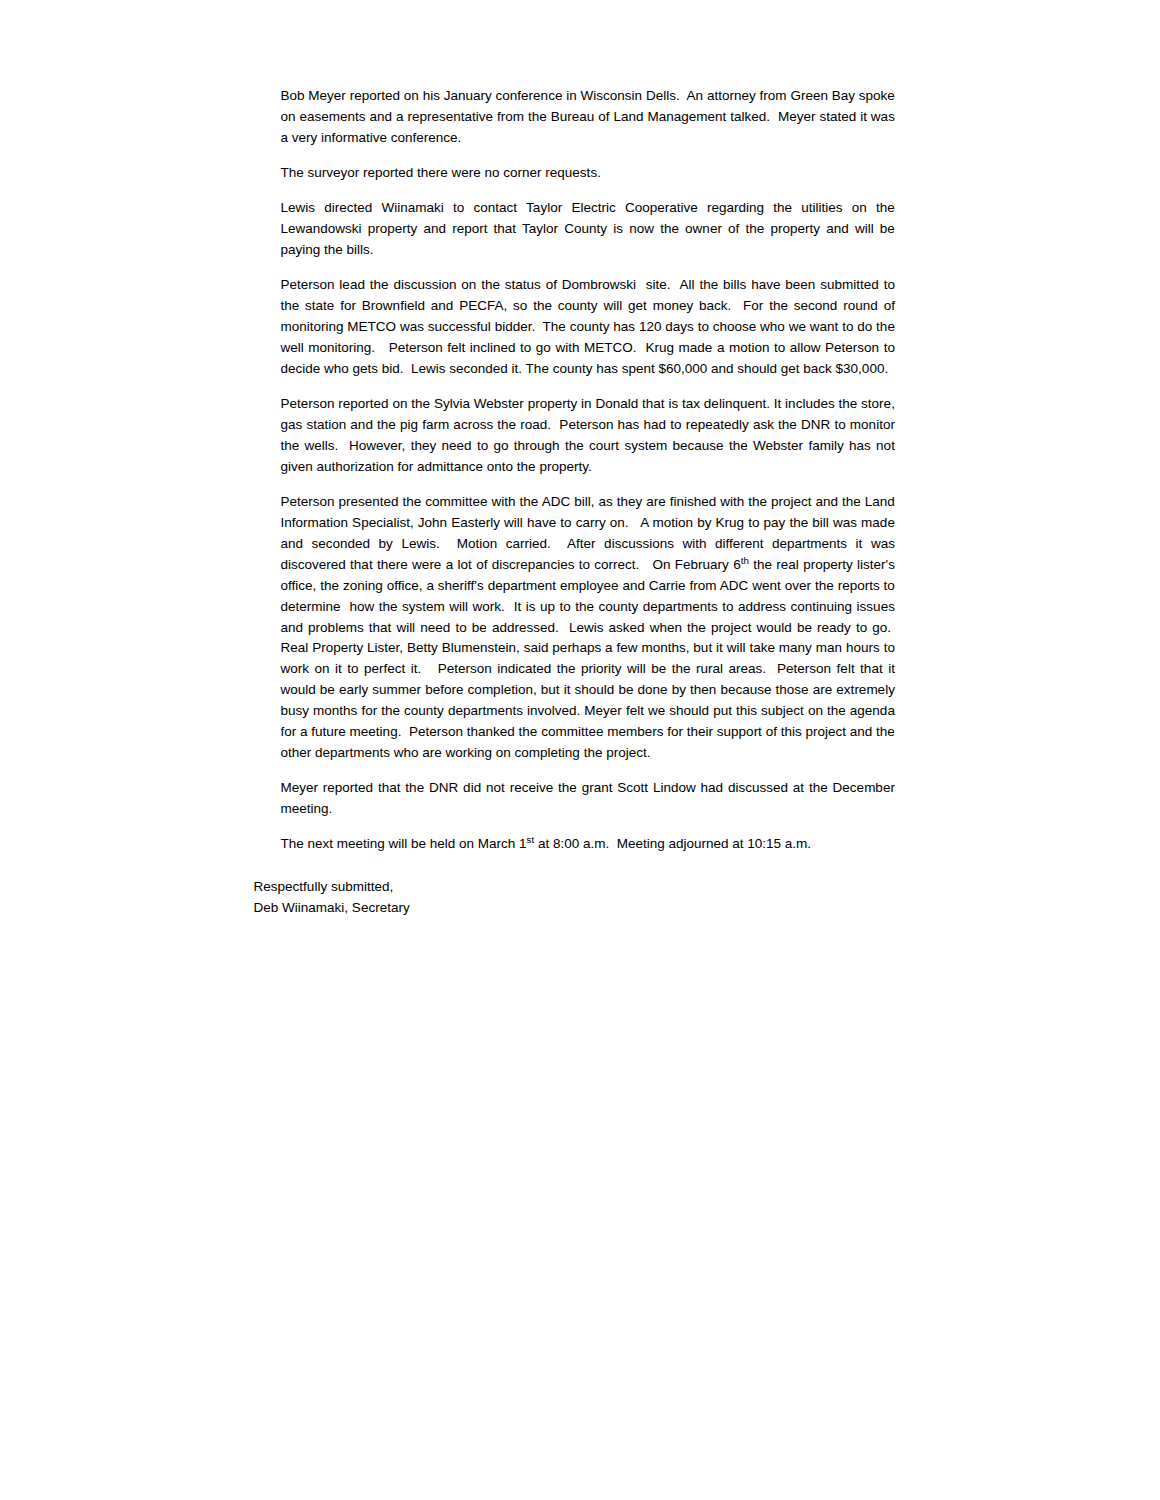Bob Meyer reported on his January conference in Wisconsin Dells. An attorney from Green Bay spoke on easements and a representative from the Bureau of Land Management talked. Meyer stated it was a very informative conference.
The surveyor reported there were no corner requests.
Lewis directed Wiinamaki to contact Taylor Electric Cooperative regarding the utilities on the Lewandowski property and report that Taylor County is now the owner of the property and will be paying the bills.
Peterson lead the discussion on the status of Dombrowski site. All the bills have been submitted to the state for Brownfield and PECFA, so the county will get money back. For the second round of monitoring METCO was successful bidder. The county has 120 days to choose who we want to do the well monitoring. Peterson felt inclined to go with METCO. Krug made a motion to allow Peterson to decide who gets bid. Lewis seconded it. The county has spent $60,000 and should get back $30,000.
Peterson reported on the Sylvia Webster property in Donald that is tax delinquent. It includes the store, gas station and the pig farm across the road. Peterson has had to repeatedly ask the DNR to monitor the wells. However, they need to go through the court system because the Webster family has not given authorization for admittance onto the property.
Peterson presented the committee with the ADC bill, as they are finished with the project and the Land Information Specialist, John Easterly will have to carry on. A motion by Krug to pay the bill was made and seconded by Lewis. Motion carried. After discussions with different departments it was discovered that there were a lot of discrepancies to correct. On February 6th the real property lister's office, the zoning office, a sheriff's department employee and Carrie from ADC went over the reports to determine how the system will work. It is up to the county departments to address continuing issues and problems that will need to be addressed. Lewis asked when the project would be ready to go. Real Property Lister, Betty Blumenstein, said perhaps a few months, but it will take many man hours to work on it to perfect it. Peterson indicated the priority will be the rural areas. Peterson felt that it would be early summer before completion, but it should be done by then because those are extremely busy months for the county departments involved. Meyer felt we should put this subject on the agenda for a future meeting. Peterson thanked the committee members for their support of this project and the other departments who are working on completing the project.
Meyer reported that the DNR did not receive the grant Scott Lindow had discussed at the December meeting.
The next meeting will be held on March 1st at 8:00 a.m. Meeting adjourned at 10:15 a.m.
Respectfully submitted,
Deb Wiinamaki, Secretary